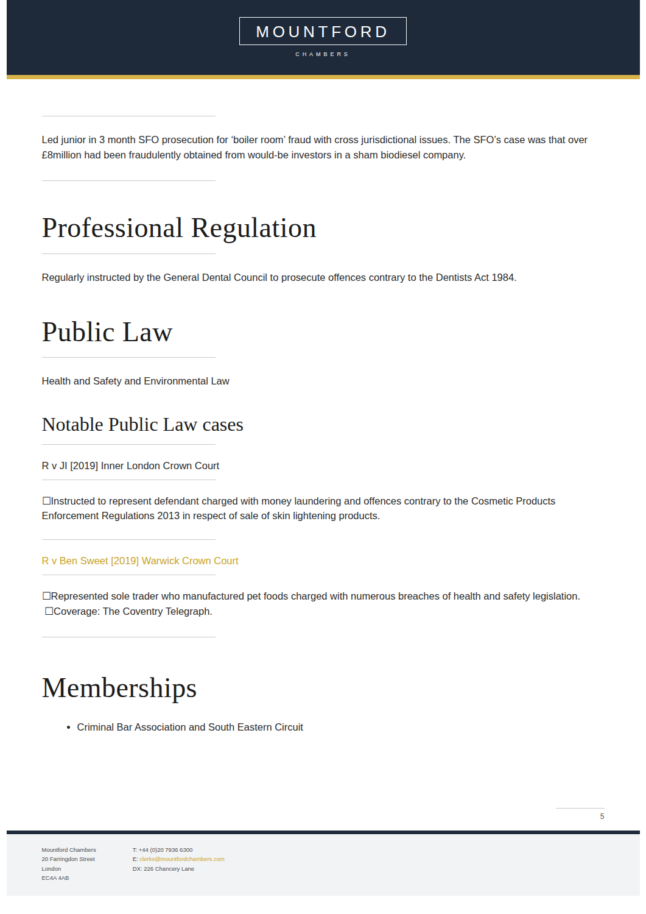Mountford
Chambers
Led junior in 3 month SFO prosecution for ‘boiler room’ fraud with cross jurisdictional issues. The SFO’s case was that over £8million had been fraudulently obtained from would-be investors in a sham biodiesel company.
Professional Regulation
Regularly instructed by the General Dental Council to prosecute offences contrary to the Dentists Act 1984.
Public Law
Health and Safety and Environmental Law
Notable Public Law cases
R v JI [2019] Inner London Crown Court
☐Instructed to represent defendant charged with money laundering and offences contrary to the Cosmetic Products Enforcement Regulations 2013 in respect of sale of skin lightening products.
R v Ben Sweet [2019] Warwick Crown Court
☐Represented sole trader who manufactured pet foods charged with numerous breaches of health and safety legislation. ☐Coverage: The Coventry Telegraph.
Memberships
Criminal Bar Association and South Eastern Circuit
5
Mountford Chambers
20 Farringdon Street
London
EC4A 4AB
T: +44 (0)20 7936 6300
E: clerks@mountfordchambers.com
DX: 226 Chancery Lane